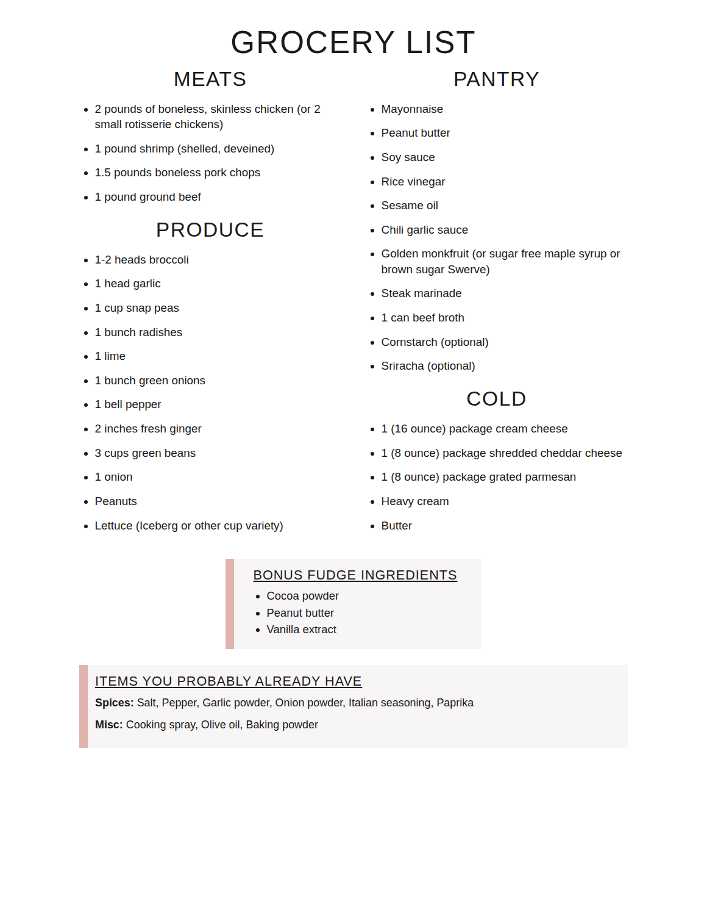Grocery List
Meats
2 pounds of boneless, skinless chicken (or 2 small rotisserie chickens)
1 pound shrimp (shelled, deveined)
1.5 pounds boneless pork chops
1 pound ground beef
Produce
1-2 heads broccoli
1 head garlic
1 cup snap peas
1 bunch radishes
1 lime
1 bunch green onions
1 bell pepper
2 inches fresh ginger
3 cups green beans
1 onion
Peanuts
Lettuce (Iceberg or other cup variety)
Pantry
Mayonnaise
Peanut butter
Soy sauce
Rice vinegar
Sesame oil
Chili garlic sauce
Golden monkfruit (or sugar free maple syrup or brown sugar Swerve)
Steak marinade
1 can beef broth
Cornstarch (optional)
Sriracha (optional)
Cold
1 (16 ounce) package cream cheese
1 (8 ounce) package shredded cheddar cheese
1 (8 ounce) package grated parmesan
Heavy cream
Butter
Bonus Fudge Ingredients
Cocoa powder
Peanut butter
Vanilla extract
Items You Probably Already Have
Spices: Salt, Pepper, Garlic powder, Onion powder, Italian seasoning, Paprika
Misc: Cooking spray, Olive oil, Baking powder